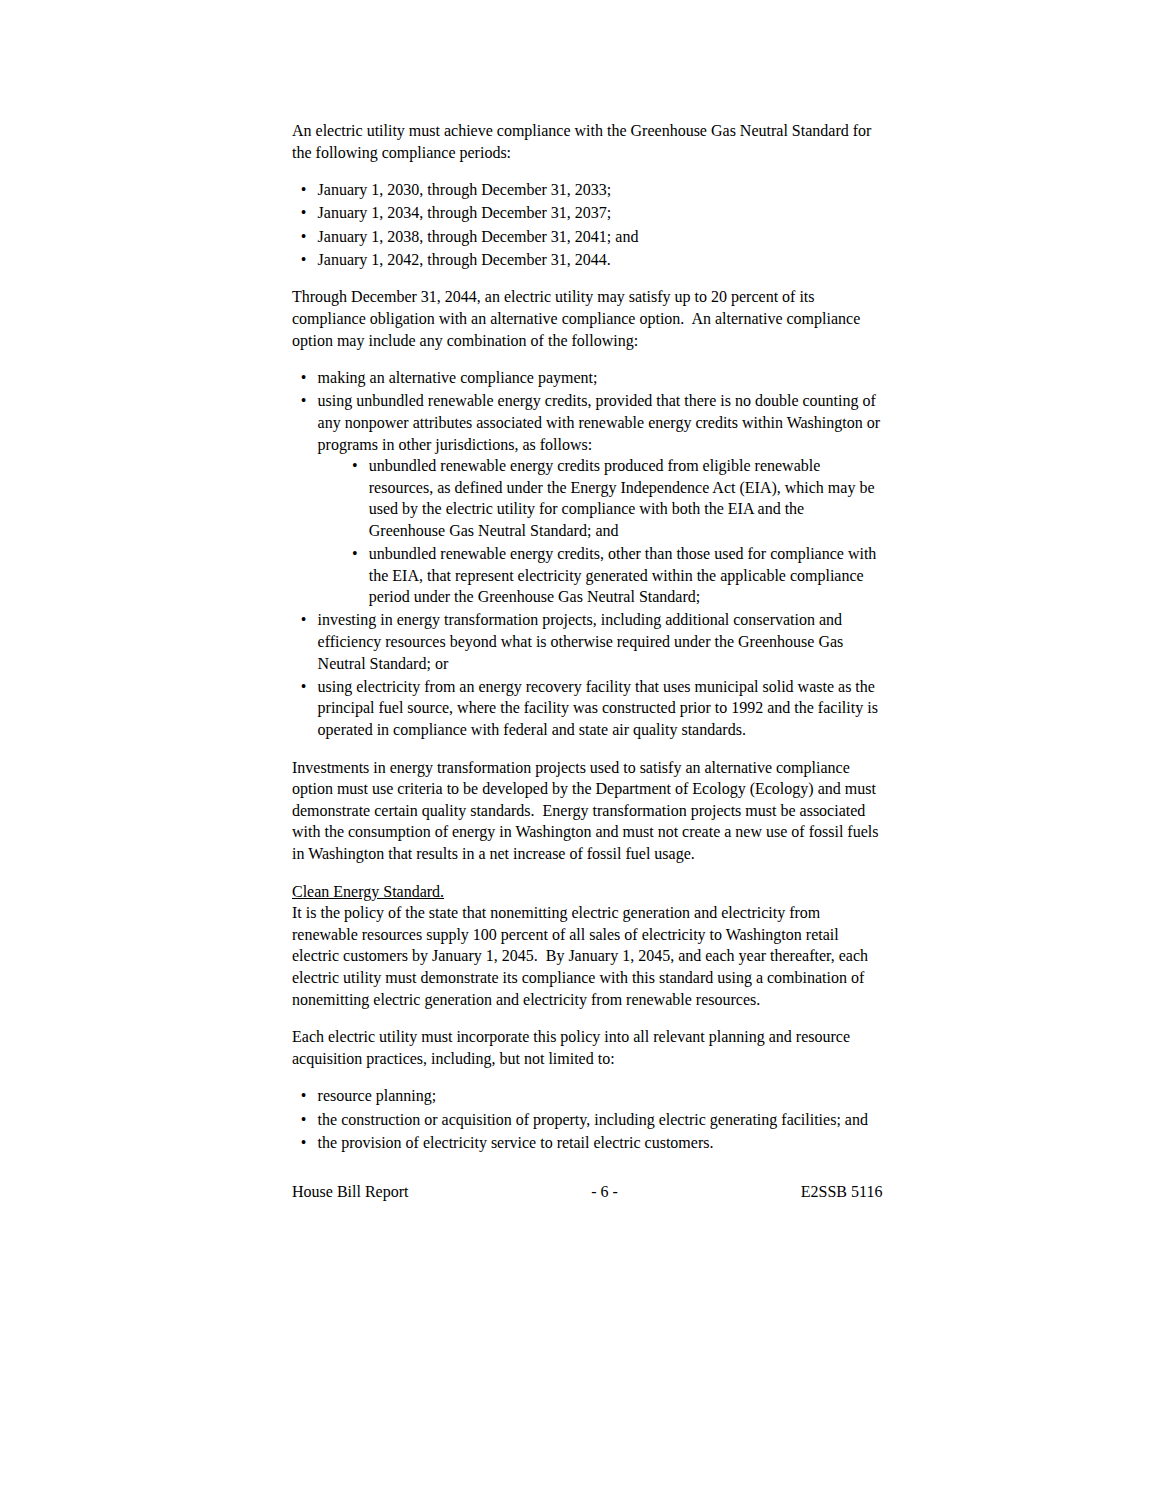An electric utility must achieve compliance with the Greenhouse Gas Neutral Standard for the following compliance periods:
January 1, 2030, through December 31, 2033;
January 1, 2034, through December 31, 2037;
January 1, 2038, through December 31, 2041; and
January 1, 2042, through December 31, 2044.
Through December 31, 2044, an electric utility may satisfy up to 20 percent of its compliance obligation with an alternative compliance option. An alternative compliance option may include any combination of the following:
making an alternative compliance payment;
using unbundled renewable energy credits, provided that there is no double counting of any nonpower attributes associated with renewable energy credits within Washington or programs in other jurisdictions, as follows:
unbundled renewable energy credits produced from eligible renewable resources, as defined under the Energy Independence Act (EIA), which may be used by the electric utility for compliance with both the EIA and the Greenhouse Gas Neutral Standard; and
unbundled renewable energy credits, other than those used for compliance with the EIA, that represent electricity generated within the applicable compliance period under the Greenhouse Gas Neutral Standard;
investing in energy transformation projects, including additional conservation and efficiency resources beyond what is otherwise required under the Greenhouse Gas Neutral Standard; or
using electricity from an energy recovery facility that uses municipal solid waste as the principal fuel source, where the facility was constructed prior to 1992 and the facility is operated in compliance with federal and state air quality standards.
Investments in energy transformation projects used to satisfy an alternative compliance option must use criteria to be developed by the Department of Ecology (Ecology) and must demonstrate certain quality standards. Energy transformation projects must be associated with the consumption of energy in Washington and must not create a new use of fossil fuels in Washington that results in a net increase of fossil fuel usage.
Clean Energy Standard.
It is the policy of the state that nonemitting electric generation and electricity from renewable resources supply 100 percent of all sales of electricity to Washington retail electric customers by January 1, 2045. By January 1, 2045, and each year thereafter, each electric utility must demonstrate its compliance with this standard using a combination of nonemitting electric generation and electricity from renewable resources.
Each electric utility must incorporate this policy into all relevant planning and resource acquisition practices, including, but not limited to:
resource planning;
the construction or acquisition of property, including electric generating facilities; and
the provision of electricity service to retail electric customers.
House Bill Report - 6 - E2SSB 5116